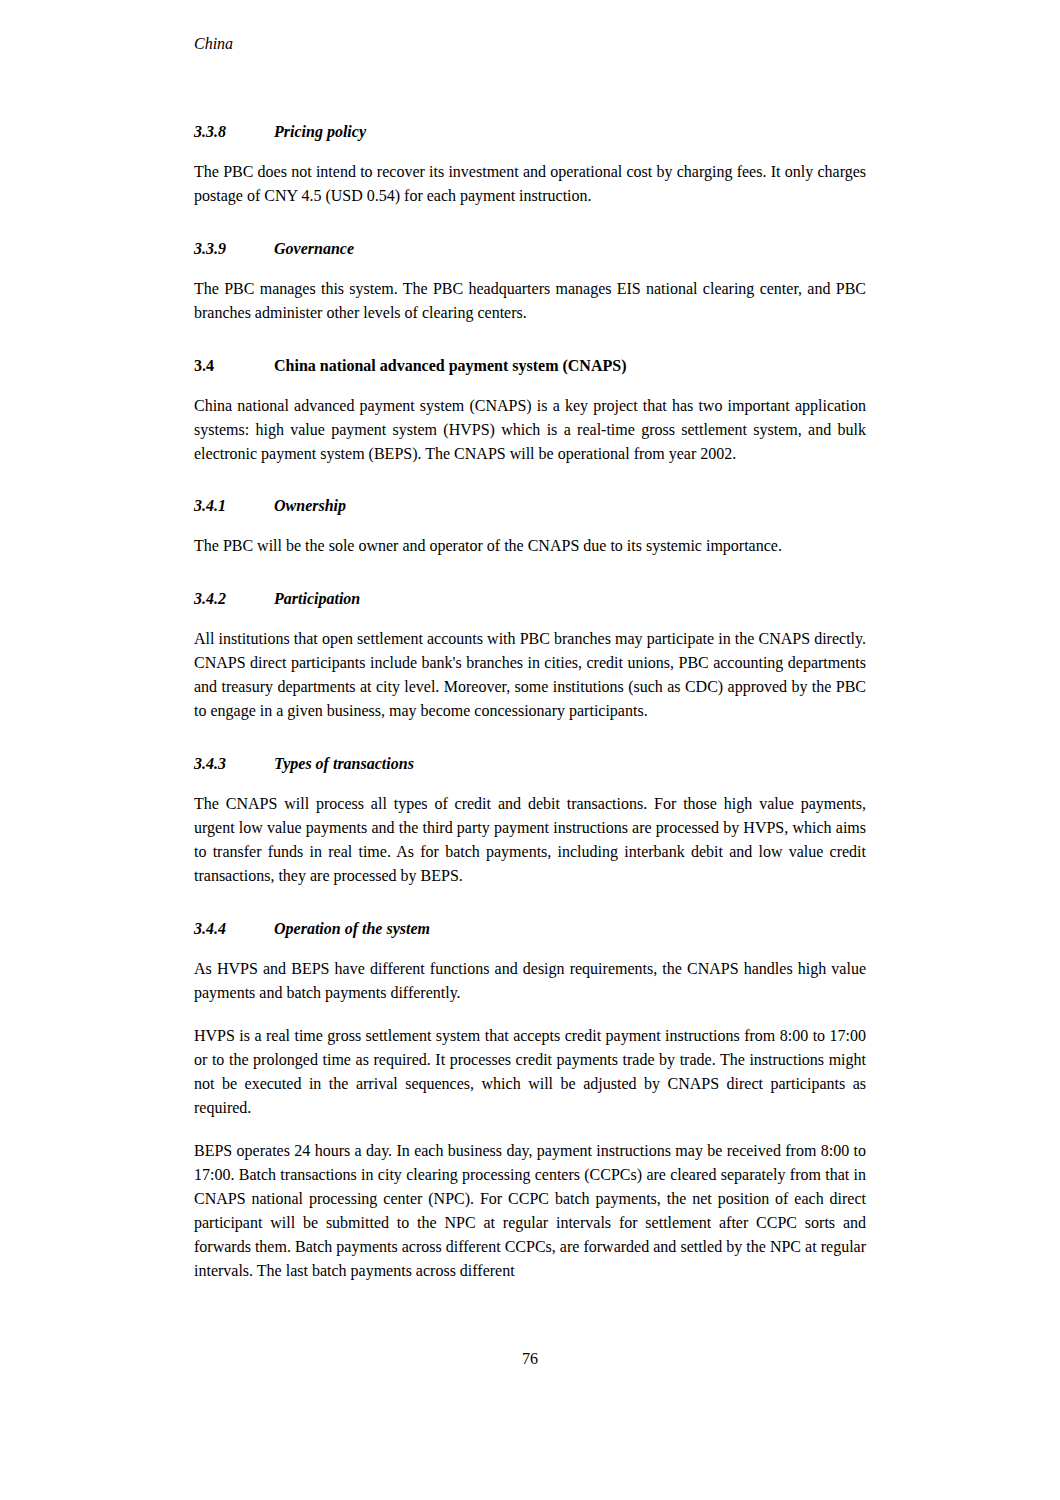China
3.3.8 Pricing policy
The PBC does not intend to recover its investment and operational cost by charging fees. It only charges postage of CNY 4.5 (USD 0.54) for each payment instruction.
3.3.9 Governance
The PBC manages this system. The PBC headquarters manages EIS national clearing center, and PBC branches administer other levels of clearing centers.
3.4 China national advanced payment system (CNAPS)
China national advanced payment system (CNAPS) is a key project that has two important application systems: high value payment system (HVPS) which is a real-time gross settlement system, and bulk electronic payment system (BEPS). The CNAPS will be operational from year 2002.
3.4.1 Ownership
The PBC will be the sole owner and operator of the CNAPS due to its systemic importance.
3.4.2 Participation
All institutions that open settlement accounts with PBC branches may participate in the CNAPS directly. CNAPS direct participants include bank's branches in cities, credit unions, PBC accounting departments and treasury departments at city level. Moreover, some institutions (such as CDC) approved by the PBC to engage in a given business, may become concessionary participants.
3.4.3 Types of transactions
The CNAPS will process all types of credit and debit transactions. For those high value payments, urgent low value payments and the third party payment instructions are processed by HVPS, which aims to transfer funds in real time. As for batch payments, including interbank debit and low value credit transactions, they are processed by BEPS.
3.4.4 Operation of the system
As HVPS and BEPS have different functions and design requirements, the CNAPS handles high value payments and batch payments differently.
HVPS is a real time gross settlement system that accepts credit payment instructions from 8:00 to 17:00 or to the prolonged time as required. It processes credit payments trade by trade. The instructions might not be executed in the arrival sequences, which will be adjusted by CNAPS direct participants as required.
BEPS operates 24 hours a day. In each business day, payment instructions may be received from 8:00 to 17:00. Batch transactions in city clearing processing centers (CCPCs) are cleared separately from that in CNAPS national processing center (NPC). For CCPC batch payments, the net position of each direct participant will be submitted to the NPC at regular intervals for settlement after CCPC sorts and forwards them. Batch payments across different CCPCs, are forwarded and settled by the NPC at regular intervals. The last batch payments across different
76